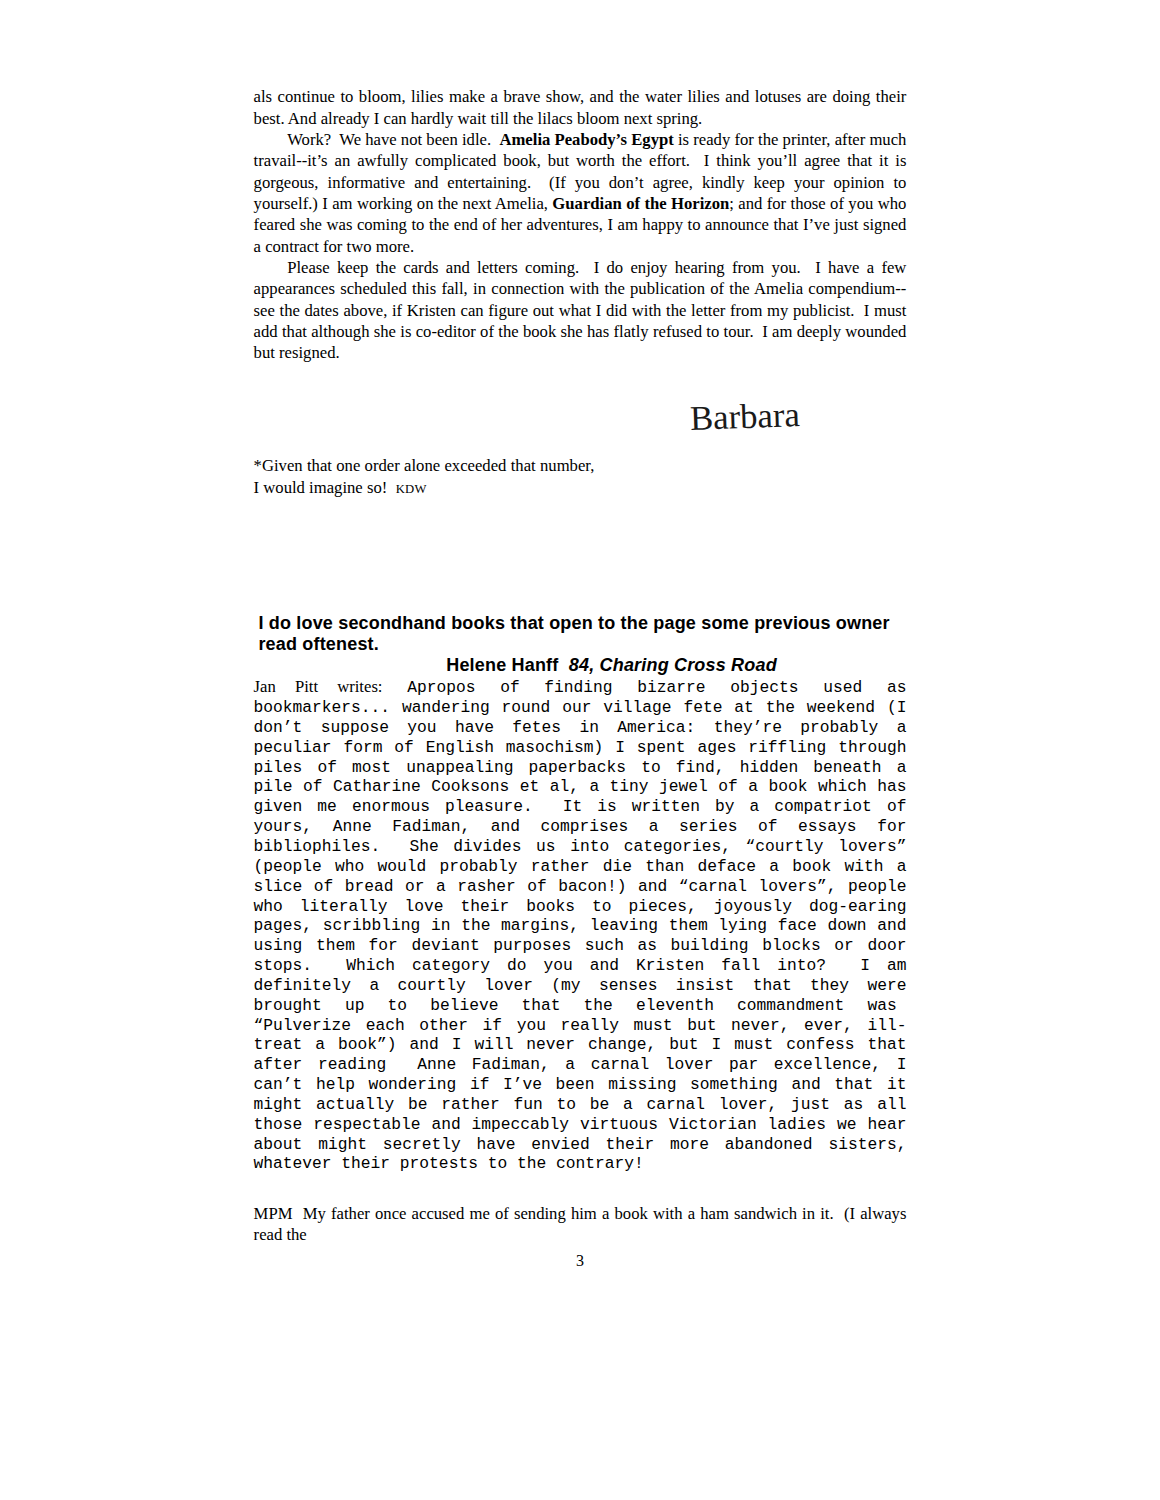als continue to bloom, lilies make a brave show, and the water lilies and lotuses are doing their best. And already I can hardly wait till the lilacs bloom next spring.
Work? We have not been idle. Amelia Peabody’s Egypt is ready for the printer, after much travail--it’s an awfully complicated book, but worth the effort. I think you’ll agree that it is gorgeous, informative and entertaining. (If you don’t agree, kindly keep your opinion to yourself.) I am working on the next Amelia, Guardian of the Horizon; and for those of you who feared she was coming to the end of her adventures, I am happy to announce that I’ve just signed a contract for two more.
Please keep the cards and letters coming. I do enjoy hearing from you. I have a few appearances scheduled this fall, in connection with the publication of the Amelia compendium--see the dates above, if Kristen can figure out what I did with the letter from my publicist. I must add that although she is co-editor of the book she has flatly refused to tour. I am deeply wounded but resigned.
Barbara
*Given that one order alone exceeded that number, I would imagine so! KDW
I do love secondhand books that open to the page some previous owner read oftenest. Helene Hanff 84, Charing Cross Road
Jan Pitt writes: Apropos of finding bizarre objects used as bookmarkers... wandering round our village fete at the weekend (I don’t suppose you have fetes in America: they’re probably a peculiar form of English masochism) I spent ages riffling through piles of most unappealing paperbacks to find, hidden beneath a pile of Catharine Cooksons et al, a tiny jewel of a book which has given me enormous pleasure. It is written by a compatriot of yours, Anne Fadiman, and comprises a series of essays for bibliophiles. She divides us into categories, “courtly lovers” (people who would probably rather die than deface a book with a slice of bread or a rasher of bacon!) and “carnal lovers”, people who literally love their books to pieces, joyously dog-earing pages, scribbling in the margins, leaving them lying face down and using them for deviant purposes such as building blocks or door stops. Which category do you and Kristen fall into? I am definitely a courtly lover (my senses insist that they were brought up to believe that the eleventh commandment was “Pulverize each other if you really must but never, ever, ill-treat a book”) and I will never change, but I must confess that after reading Anne Fadiman, a carnal lover par excellence, I can’t help wondering if I’ve been missing something and that it might actually be rather fun to be a carnal lover, just as all those respectable and impeccably virtuous Victorian ladies we hear about might secretly have envied their more abandoned sisters, whatever their protests to the contrary!
MPM My father once accused me of sending him a book with a ham sandwich in it. (I always read the
3